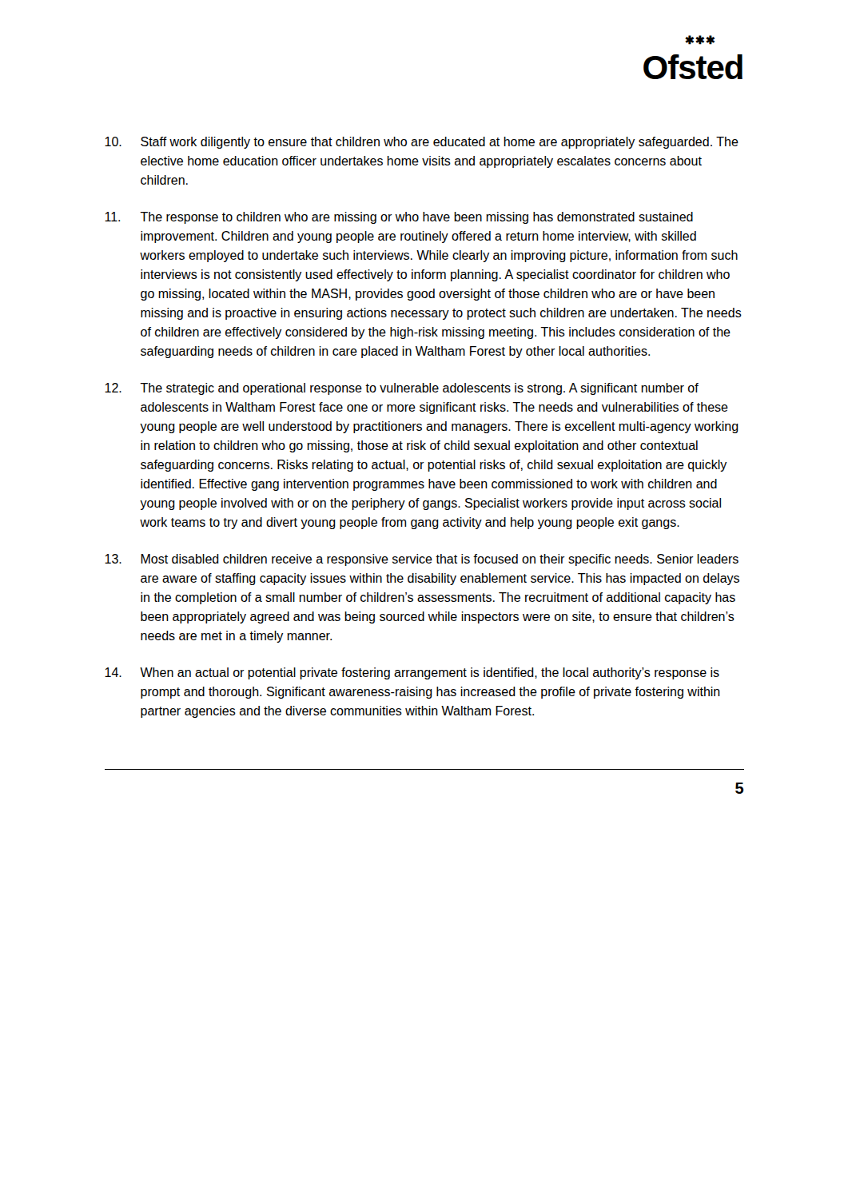✱✱✱ Ofsted
Staff work diligently to ensure that children who are educated at home are appropriately safeguarded. The elective home education officer undertakes home visits and appropriately escalates concerns about children.
The response to children who are missing or who have been missing has demonstrated sustained improvement. Children and young people are routinely offered a return home interview, with skilled workers employed to undertake such interviews. While clearly an improving picture, information from such interviews is not consistently used effectively to inform planning. A specialist coordinator for children who go missing, located within the MASH, provides good oversight of those children who are or have been missing and is proactive in ensuring actions necessary to protect such children are undertaken. The needs of children are effectively considered by the high-risk missing meeting. This includes consideration of the safeguarding needs of children in care placed in Waltham Forest by other local authorities.
The strategic and operational response to vulnerable adolescents is strong. A significant number of adolescents in Waltham Forest face one or more significant risks. The needs and vulnerabilities of these young people are well understood by practitioners and managers. There is excellent multi-agency working in relation to children who go missing, those at risk of child sexual exploitation and other contextual safeguarding concerns. Risks relating to actual, or potential risks of, child sexual exploitation are quickly identified. Effective gang intervention programmes have been commissioned to work with children and young people involved with or on the periphery of gangs. Specialist workers provide input across social work teams to try and divert young people from gang activity and help young people exit gangs.
Most disabled children receive a responsive service that is focused on their specific needs. Senior leaders are aware of staffing capacity issues within the disability enablement service. This has impacted on delays in the completion of a small number of children’s assessments. The recruitment of additional capacity has been appropriately agreed and was being sourced while inspectors were on site, to ensure that children’s needs are met in a timely manner.
When an actual or potential private fostering arrangement is identified, the local authority’s response is prompt and thorough. Significant awareness-raising has increased the profile of private fostering within partner agencies and the diverse communities within Waltham Forest.
5